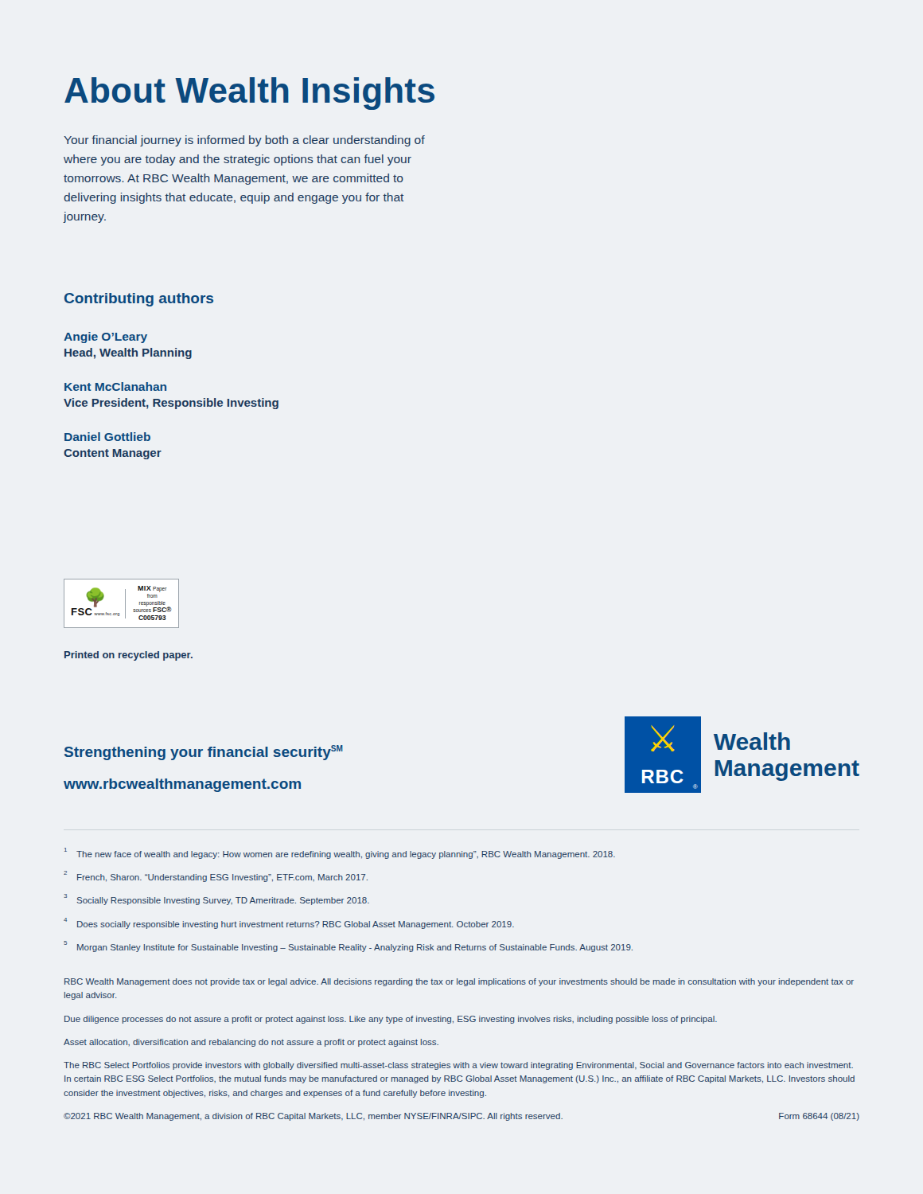About Wealth Insights
Your financial journey is informed by both a clear understanding of where you are today and the strategic options that can fuel your tomorrows. At RBC Wealth Management, we are committed to delivering insights that educate, equip and engage you for that journey.
Contributing authors
Angie O’Leary
Head, Wealth Planning
Kent McClanahan
Vice President, Responsible Investing
Daniel Gottlieb
Content Manager
🌳 FSC www.fsc.org
MIX Paper from
responsible sources FSC® C005793
Printed on recycled paper.
Strengthening your financial securitySM
www.rbcwealthmanagement.com
⚔ RBC ®
Wealth
Management
The new face of wealth and legacy: How women are redefining wealth, giving and legacy planning”, RBC Wealth Management. 2018.
French, Sharon. “Understanding ESG Investing”, ETF.com, March 2017.
Socially Responsible Investing Survey, TD Ameritrade. September 2018.
Does socially responsible investing hurt investment returns? RBC Global Asset Management. October 2019.
Morgan Stanley Institute for Sustainable Investing – Sustainable Reality - Analyzing Risk and Returns of Sustainable Funds. August 2019.
RBC Wealth Management does not provide tax or legal advice. All decisions regarding the tax or legal implications of your investments should be made in consultation with your independent tax or legal advisor.
Due diligence processes do not assure a profit or protect against loss. Like any type of investing, ESG investing involves risks, including possible loss of principal.
Asset allocation, diversification and rebalancing do not assure a profit or protect against loss.
The RBC Select Portfolios provide investors with globally diversified multi-asset-class strategies with a view toward integrating Environmental, Social and Governance factors into each investment. In certain RBC ESG Select Portfolios, the mutual funds may be manufactured or managed by RBC Global Asset Management (U.S.) Inc., an affiliate of RBC Capital Markets, LLC. Investors should consider the investment objectives, risks, and charges and expenses of a fund carefully before investing.
©2021 RBC Wealth Management, a division of RBC Capital Markets, LLC, member NYSE/FINRA/SIPC. All rights reserved.
Form 68644 (08/21)